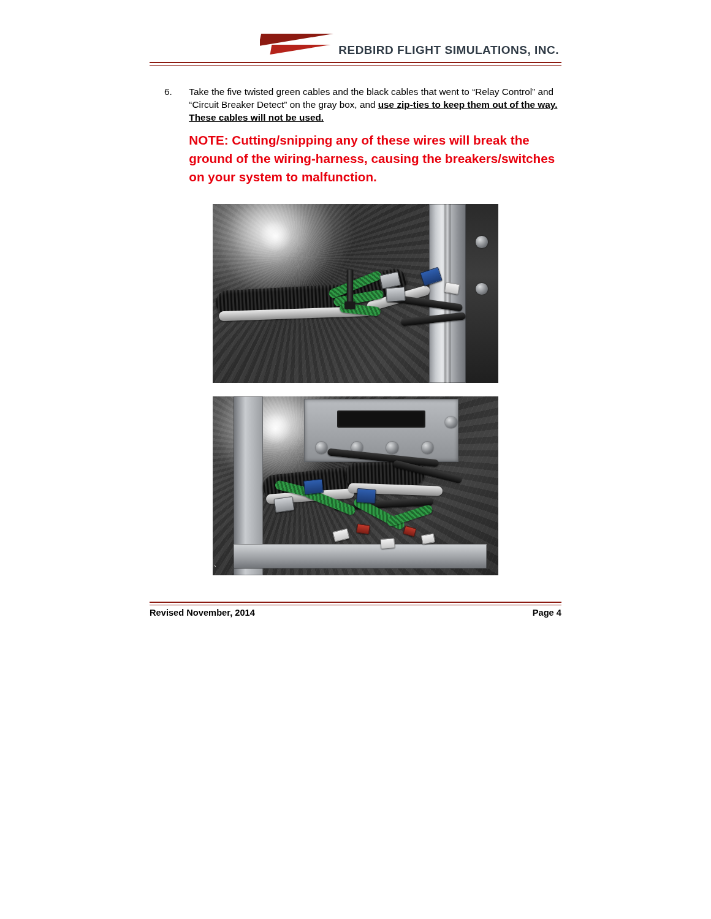REDBIRD FLIGHT SIMULATIONS, INC.
6. Take the five twisted green cables and the black cables that went to “Relay Control” and “Circuit Breaker Detect” on the gray box, and use zip-ties to keep them out of the way. These cables will not be used. NOTE: Cutting/snipping any of these wires will break the ground of the wiring-harness, causing the breakers/switches on your system to malfunction.
`
Revised November, 2014 Page 4